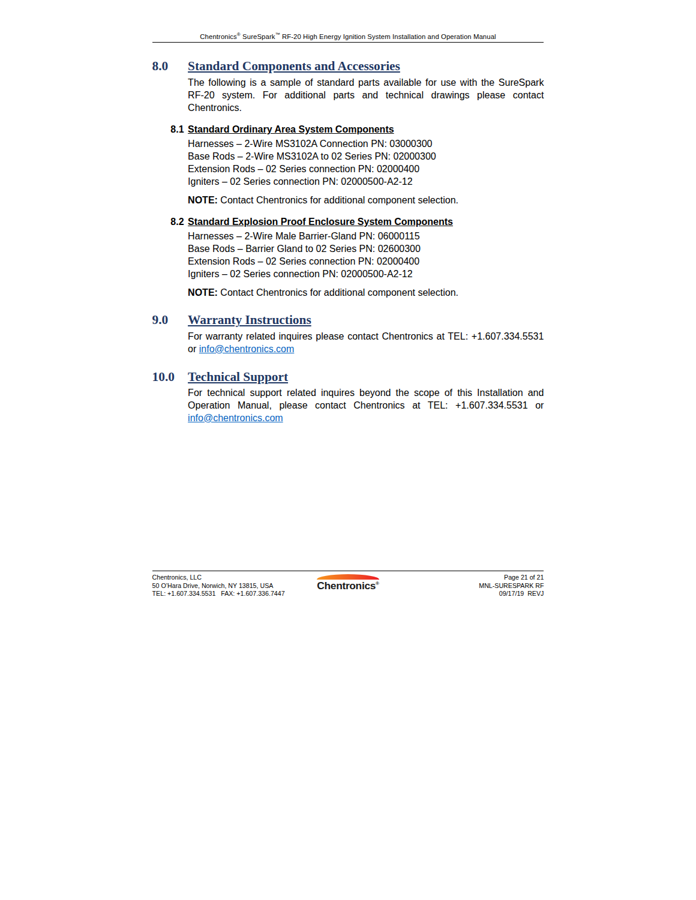Chentronics® SureSpark™ RF-20 High Energy Ignition System Installation and Operation Manual
8.0 Standard Components and Accessories
The following is a sample of standard parts available for use with the SureSpark RF-20 system. For additional parts and technical drawings please contact Chentronics.
8.1 Standard Ordinary Area System Components
Harnesses – 2-Wire MS3102A Connection PN: 03000300
Base Rods – 2-Wire MS3102A to 02 Series PN: 02000300
Extension Rods – 02 Series connection PN: 02000400
Igniters – 02 Series connection PN: 02000500-A2-12
NOTE: Contact Chentronics for additional component selection.
8.2 Standard Explosion Proof Enclosure System Components
Harnesses – 2-Wire Male Barrier-Gland PN: 06000115
Base Rods – Barrier Gland to 02 Series PN: 02600300
Extension Rods – 02 Series connection PN: 02000400
Igniters – 02 Series connection PN: 02000500-A2-12
NOTE: Contact Chentronics for additional component selection.
9.0 Warranty Instructions
For warranty related inquires please contact Chentronics at TEL: +1.607.334.5531 or info@chentronics.com
10.0 Technical Support
For technical support related inquires beyond the scope of this Installation and Operation Manual, please contact Chentronics at TEL: +1.607.334.5531 or info@chentronics.com
Chentronics, LLC
50 O’Hara Drive, Norwich, NY 13815, USA
TEL: +1.607.334.5531 FAX: +1.607.336.7447
Chentronics®
Page 21 of 21
MNL-SURESPARK RF
09/17/19 REVJ